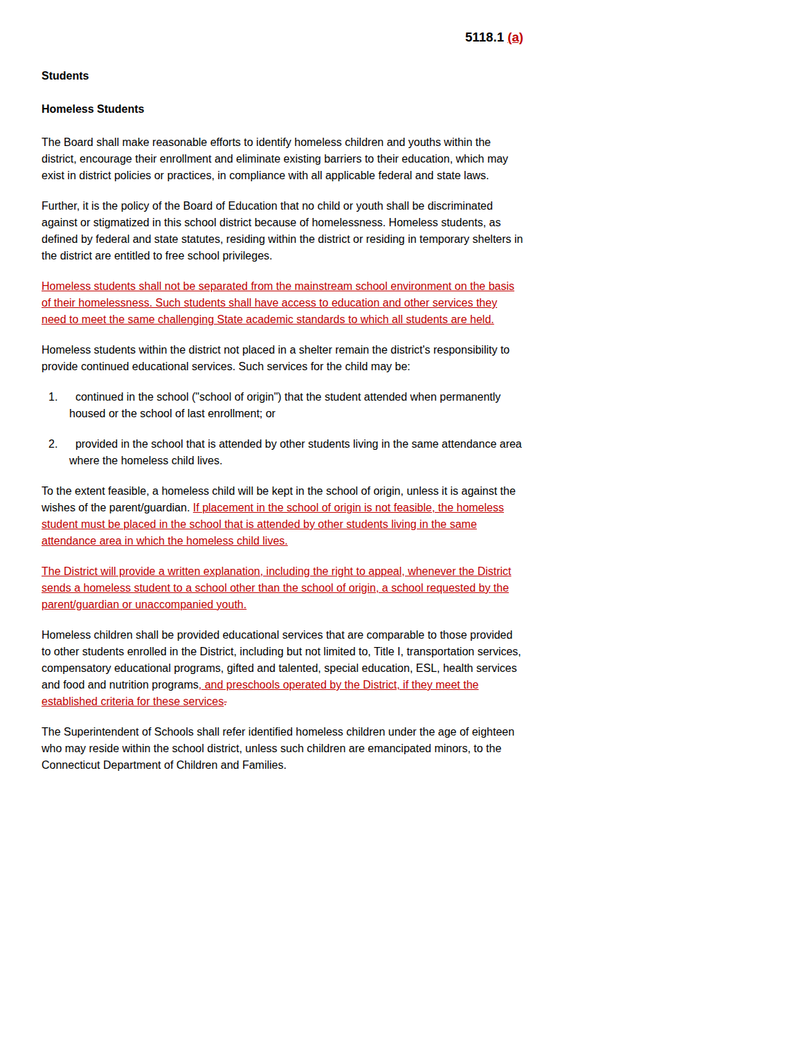5118.1 (a)
Students
Homeless Students
The Board shall make reasonable efforts to identify homeless children and youths within the district, encourage their enrollment and eliminate existing barriers to their education, which may exist in district policies or practices, in compliance with all applicable federal and state laws.
Further, it is the policy of the Board of Education that no child or youth shall be discriminated against or stigmatized in this school district because of homelessness. Homeless students, as defined by federal and state statutes, residing within the district or residing in temporary shelters in the district are entitled to free school privileges.
Homeless students shall not be separated from the mainstream school environment on the basis of their homelessness. Such students shall have access to education and other services they need to meet the same challenging State academic standards to which all students are held.
Homeless students within the district not placed in a shelter remain the district's responsibility to provide continued educational services. Such services for the child may be:
1. continued in the school ("school of origin") that the student attended when permanently housed or the school of last enrollment; or
2. provided in the school that is attended by other students living in the same attendance area where the homeless child lives.
To the extent feasible, a homeless child will be kept in the school of origin, unless it is against the wishes of the parent/guardian. If placement in the school of origin is not feasible, the homeless student must be placed in the school that is attended by other students living in the same attendance area in which the homeless child lives.
The District will provide a written explanation, including the right to appeal, whenever the District sends a homeless student to a school other than the school of origin, a school requested by the parent/guardian or unaccompanied youth.
Homeless children shall be provided educational services that are comparable to those provided to other students enrolled in the District, including but not limited to, Title I, transportation services, compensatory educational programs, gifted and talented, special education, ESL, health services and food and nutrition programs, and preschools operated by the District, if they meet the established criteria for these services.
The Superintendent of Schools shall refer identified homeless children under the age of eighteen who may reside within the school district, unless such children are emancipated minors, to the Connecticut Department of Children and Families.